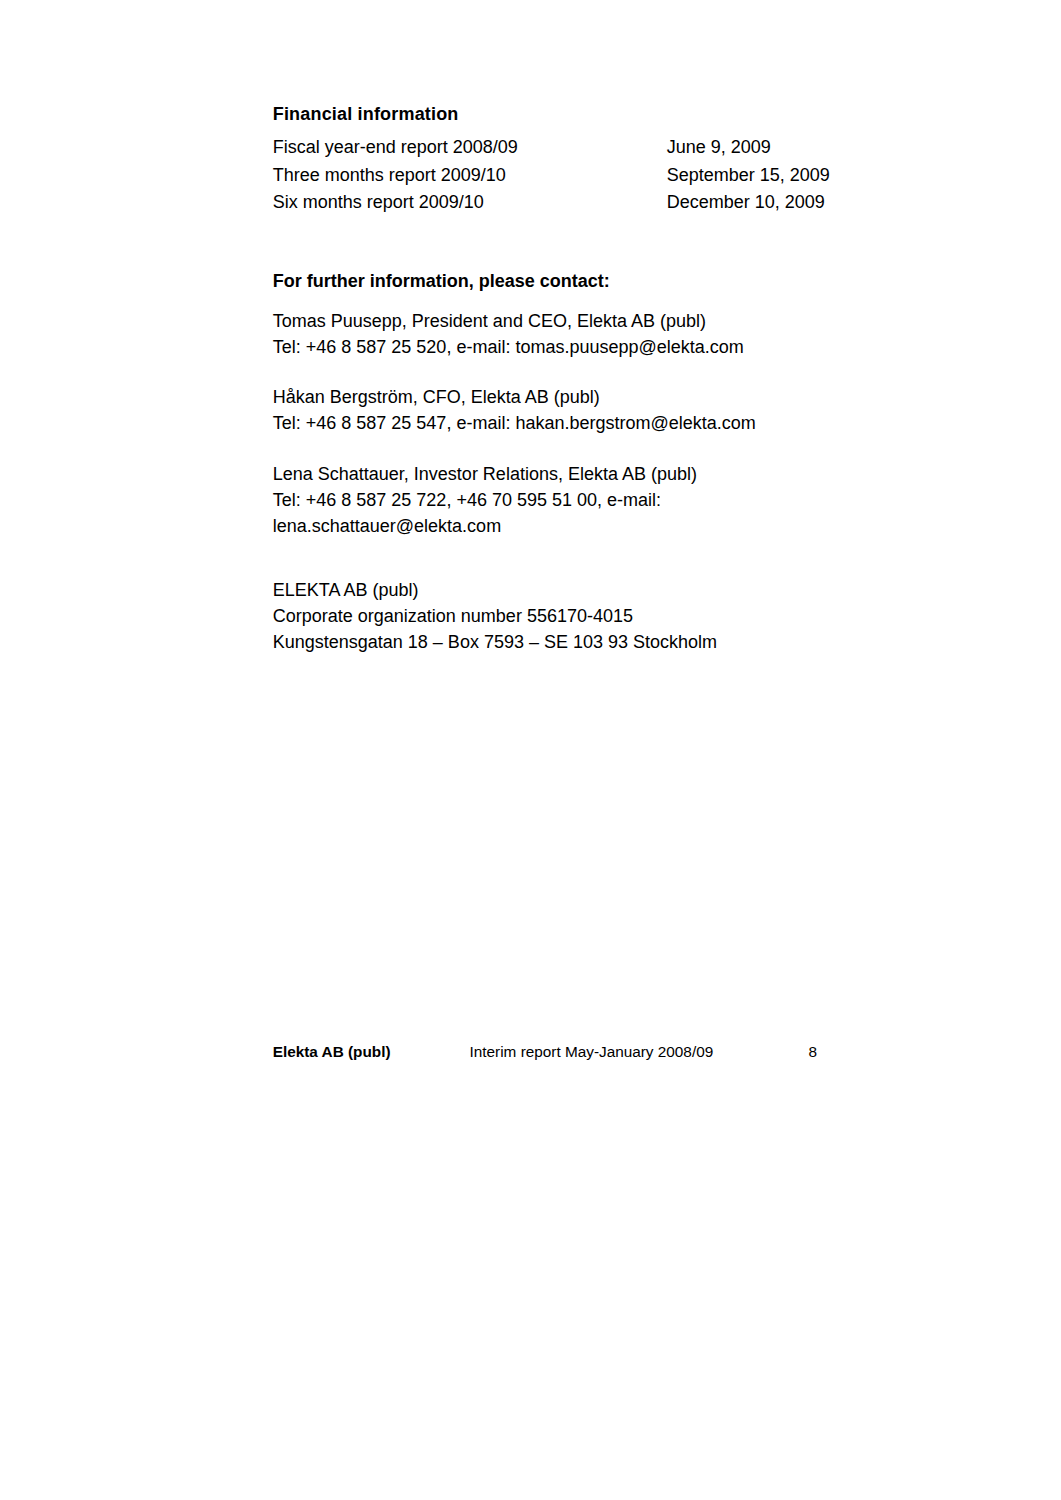Financial information
| Fiscal year-end report 2008/09 | June 9, 2009 |
| Three months report 2009/10 | September 15, 2009 |
| Six months report 2009/10 | December 10, 2009 |
For further information, please contact:
Tomas Puusepp, President and CEO, Elekta AB (publ)
Tel: +46 8 587 25 520, e-mail: tomas.puusepp@elekta.com
Håkan Bergström, CFO, Elekta AB (publ)
Tel: +46 8 587 25 547, e-mail: hakan.bergstrom@elekta.com
Lena Schattauer, Investor Relations, Elekta AB (publ)
Tel: +46 8 587 25 722, +46 70 595 51 00, e-mail: lena.schattauer@elekta.com
ELEKTA AB (publ)
Corporate organization number 556170-4015
Kungstensgatan 18 – Box 7593 – SE 103 93 Stockholm
Elekta AB (publ) Interim report May-January 2008/09 8